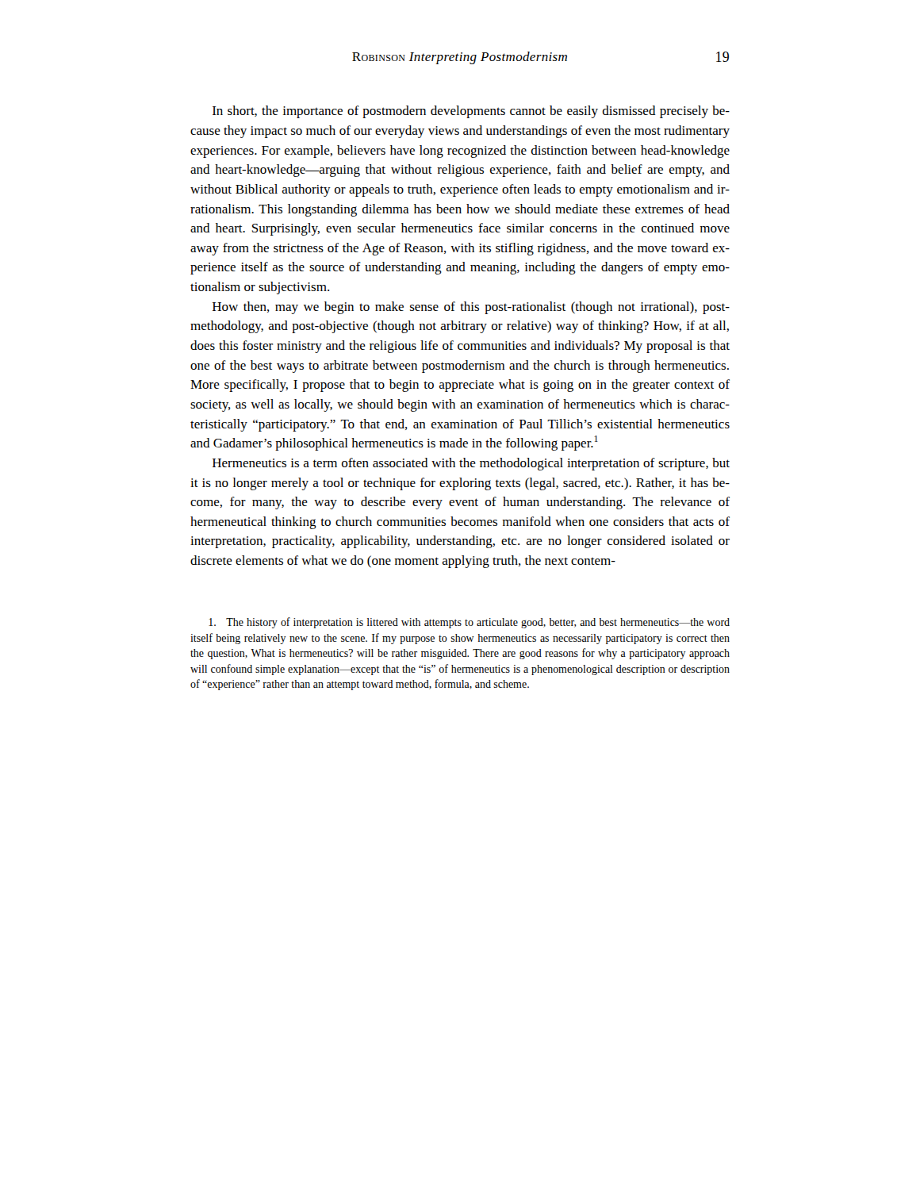Robinson Interpreting Postmodernism
19
In short, the importance of postmodern developments cannot be easily dismissed precisely because they impact so much of our everyday views and understandings of even the most rudimentary experiences. For example, believers have long recognized the distinction between head-knowledge and heart-knowledge—arguing that without religious experience, faith and belief are empty, and without Biblical authority or appeals to truth, experience often leads to empty emotionalism and irrationalism. This longstanding dilemma has been how we should mediate these extremes of head and heart. Surprisingly, even secular hermeneutics face similar concerns in the continued move away from the strictness of the Age of Reason, with its stifling rigidness, and the move toward experience itself as the source of understanding and meaning, including the dangers of empty emotionalism or subjectivism.
How then, may we begin to make sense of this post-rationalist (though not irrational), post-methodology, and post-objective (though not arbitrary or relative) way of thinking? How, if at all, does this foster ministry and the religious life of communities and individuals? My proposal is that one of the best ways to arbitrate between postmodernism and the church is through hermeneutics. More specifically, I propose that to begin to appreciate what is going on in the greater context of society, as well as locally, we should begin with an examination of hermeneutics which is characteristically “participatory.” To that end, an examination of Paul Tillich’s existential hermeneutics and Gadamer’s philosophical hermeneutics is made in the following paper.1
Hermeneutics is a term often associated with the methodological interpretation of scripture, but it is no longer merely a tool or technique for exploring texts (legal, sacred, etc.). Rather, it has become, for many, the way to describe every event of human understanding. The relevance of hermeneutical thinking to church communities becomes manifold when one considers that acts of interpretation, practicality, applicability, understanding, etc. are no longer considered isolated or discrete elements of what we do (one moment applying truth, the next contem-
1. The history of interpretation is littered with attempts to articulate good, better, and best hermeneutics—the word itself being relatively new to the scene. If my purpose to show hermeneutics as necessarily participatory is correct then the question, What is hermeneutics? will be rather misguided. There are good reasons for why a participatory approach will confound simple explanation—except that the “is” of hermeneutics is a phenomenological description or description of “experience” rather than an attempt toward method, formula, and scheme.